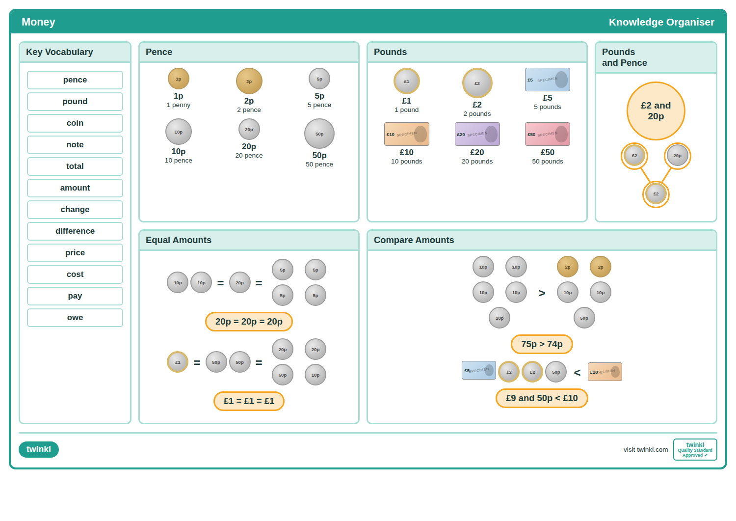Money Knowledge Organiser
Key Vocabulary
pence
pound
coin
note
total
amount
change
difference
price
cost
pay
owe
Pence
1p
1p
1 penny
2p
2p
2 pence
5p
5p
5 pence
10p
10p
10 pence
20p
20p
20 pence
50p
50p
50 pence
Pounds
£1
£1
1 pound
£2
£2
2 pounds
£5 SPECIMEN
£5
5 pounds
£10 SPECIMEN
£10
10 pounds
£20 SPECIMEN
£20
20 pounds
£50 SPECIMEN
£50
50 pounds
Pounds
and Pence
£2 and
20p
£2
20p
£2
Equal Amounts
10p
10p
=
20p
=
5p
5p
5p
5p
20p = 20p = 20p
£1
=
50p
50p
=
20p
20p
50p
10p
£1 = £1 = £1
Compare Amounts
10p
10p
10p
10p
10p
>
2p
2p
10p
10p
50p
75p > 74p
£5 SPECIMEN
£2
£2
50p
<
£10 SPECIMEN
£9 and 50p < £10
twinkl
visit twinkl.com
twinkl Quality Standard
Approved ✔